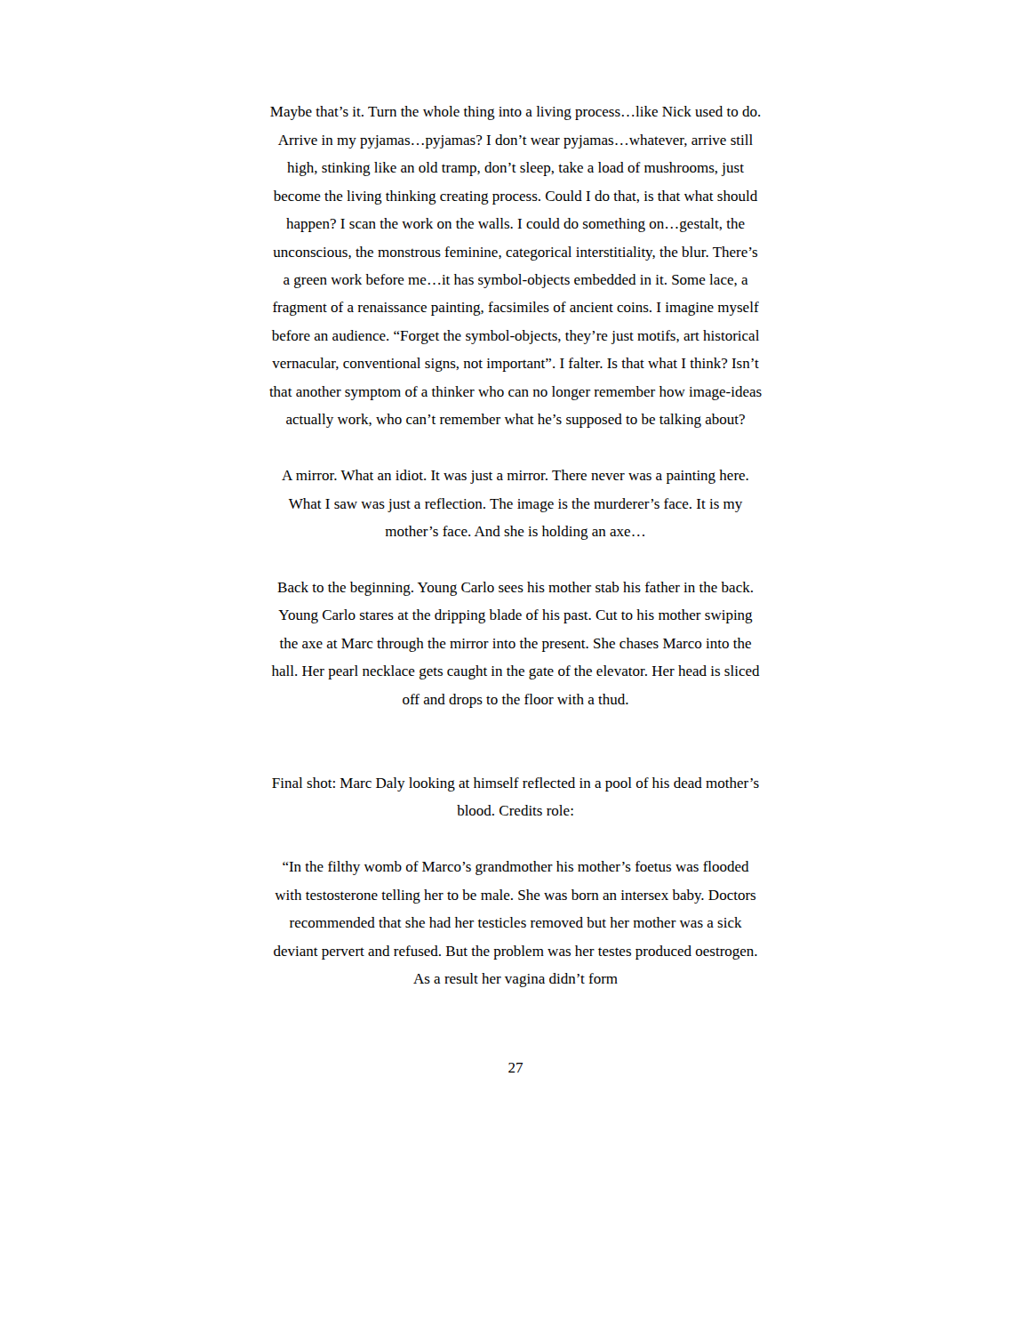Maybe that’s it. Turn the whole thing into a living process…like Nick used to do. Arrive in my pyjamas…pyjamas? I don’t wear pyjamas…whatever, arrive still high, stinking like an old tramp, don’t sleep, take a load of mushrooms, just become the living thinking creating process. Could I do that, is that what should happen? I scan the work on the walls. I could do something on…gestalt, the unconscious, the monstrous feminine, categorical interstitiality, the blur. There’s a green work before me…it has symbol-objects embedded in it. Some lace, a fragment of a renaissance painting, facsimiles of ancient coins. I imagine myself before an audience. “Forget the symbol-objects, they’re just motifs, art historical vernacular, conventional signs, not important”. I falter. Is that what I think? Isn’t that another symptom of a thinker who can no longer remember how image-ideas actually work, who can’t remember what he’s supposed to be talking about?
A mirror. What an idiot. It was just a mirror. There never was a painting here. What I saw was just a reflection. The image is the murderer’s face. It is my mother’s face. And she is holding an axe…
Back to the beginning. Young Carlo sees his mother stab his father in the back. Young Carlo stares at the dripping blade of his past. Cut to his mother swiping the axe at Marc through the mirror into the present. She chases Marco into the hall. Her pearl necklace gets caught in the gate of the elevator. Her head is sliced off and drops to the floor with a thud.
Final shot: Marc Daly looking at himself reflected in a pool of his dead mother’s blood. Credits role:
“In the filthy womb of Marco’s grandmother his mother’s foetus was flooded with testosterone telling her to be male. She was born an intersex baby. Doctors recommended that she had her testicles removed but her mother was a sick deviant pervert and refused. But the problem was her testes produced oestrogen. As a result her vagina didn’t form
27